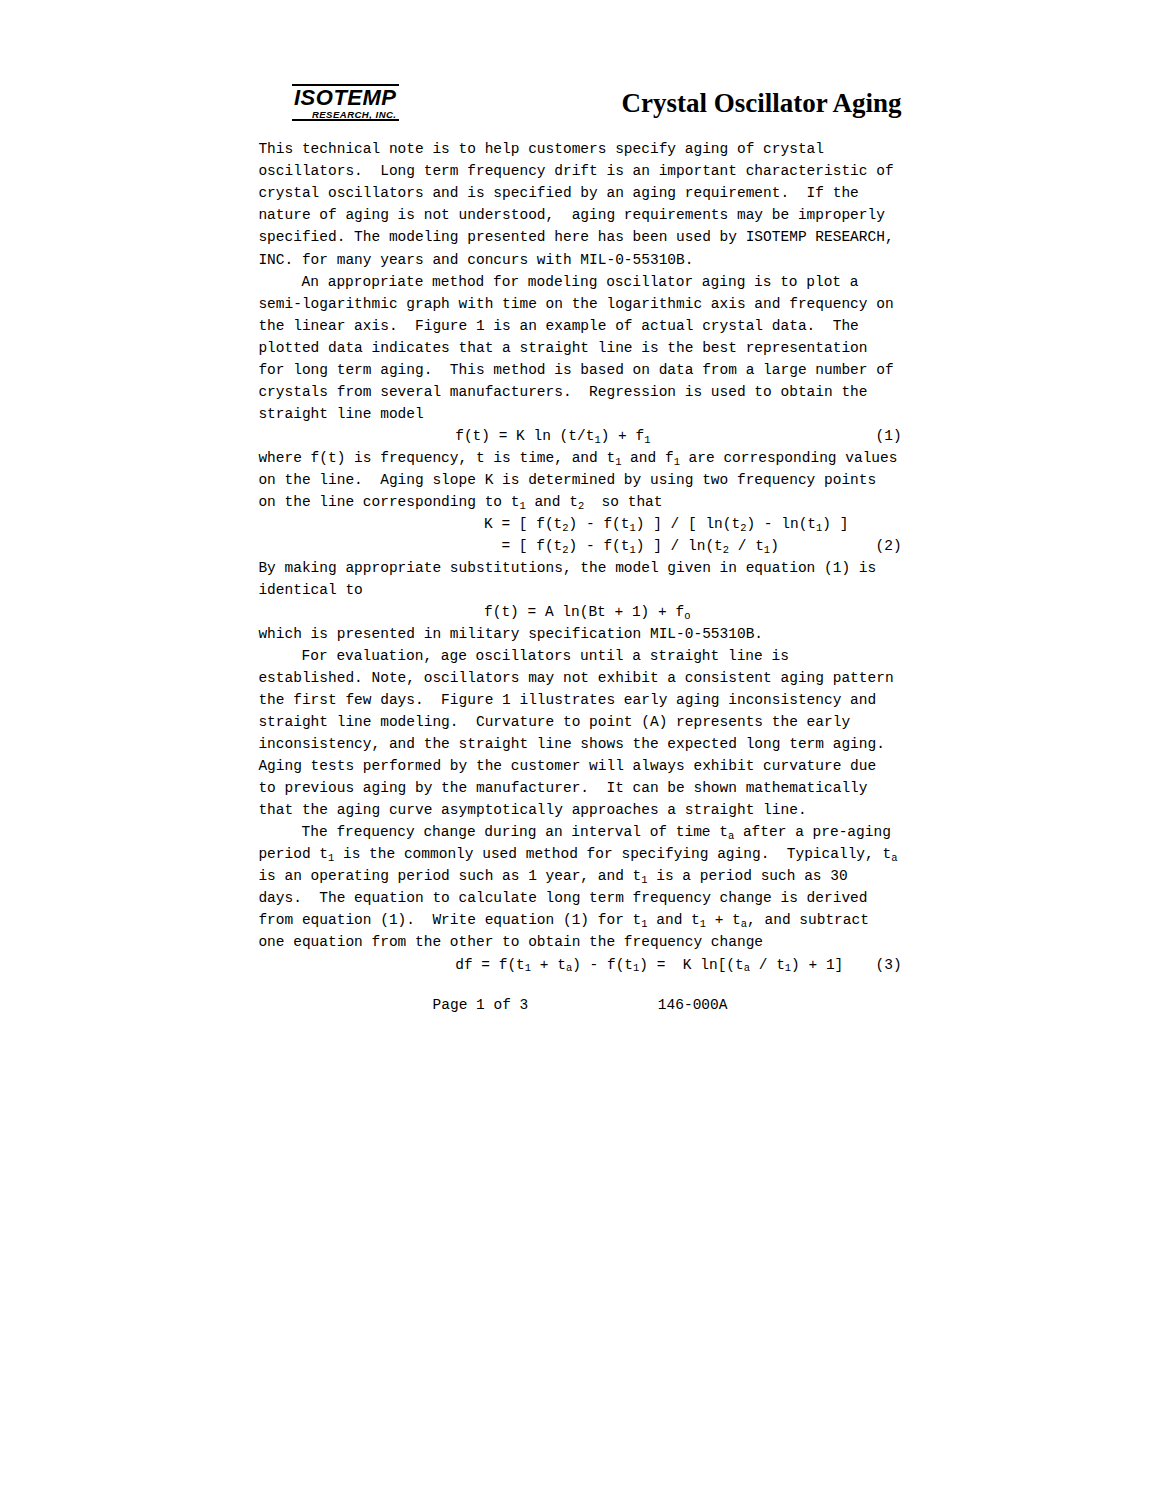ISOTEMP RESEARCH, INC.
Crystal Oscillator Aging
This technical note is to help customers specify aging of crystal oscillators. Long term frequency drift is an important characteristic of crystal oscillators and is specified by an aging requirement. If the nature of aging is not understood, aging requirements may be improperly specified. The modeling presented here has been used by ISOTEMP RESEARCH, INC. for many years and concurs with MIL-0-55310B.
An appropriate method for modeling oscillator aging is to plot a semi-logarithmic graph with time on the logarithmic axis and frequency on the linear axis. Figure 1 is an example of actual crystal data. The plotted data indicates that a straight line is the best representation for long term aging. This method is based on data from a large number of crystals from several manufacturers. Regression is used to obtain the straight line model
f(t) = K ln (t/t1) + f1(1)
where f(t) is frequency, t is time, and t1 and f1 are corresponding values on the line. Aging slope K is determined by using two frequency points on the line corresponding to t1 and t2 so that
K = [ f(t2) - f(t1) ] / [ ln(t2) - ln(t1) ]
= [ f(t2) - f(t1) ] / ln(t2 / t1)(2)
By making appropriate substitutions, the model given in equation (1) is identical to
f(t) = A ln(Bt + 1) + fo
which is presented in military specification MIL-0-55310B.
For evaluation, age oscillators until a straight line is established. Note, oscillators may not exhibit a consistent aging pattern the first few days. Figure 1 illustrates early aging inconsistency and straight line modeling. Curvature to point (A) represents the early inconsistency, and the straight line shows the expected long term aging. Aging tests performed by the customer will always exhibit curvature due to previous aging by the manufacturer. It can be shown mathematically that the aging curve asymptotically approaches a straight line.
The frequency change during an interval of time ta after a pre-aging period t1 is the commonly used method for specifying aging. Typically, ta is an operating period such as 1 year, and t1 is a period such as 30 days. The equation to calculate long term frequency change is derived from equation (1). Write equation (1) for t1 and t1 + ta, and subtract one equation from the other to obtain the frequency change
df = f(t1 + ta) - f(t1) = K ln[(ta / t1) + 1](3)
Page 1 of 3146-000A